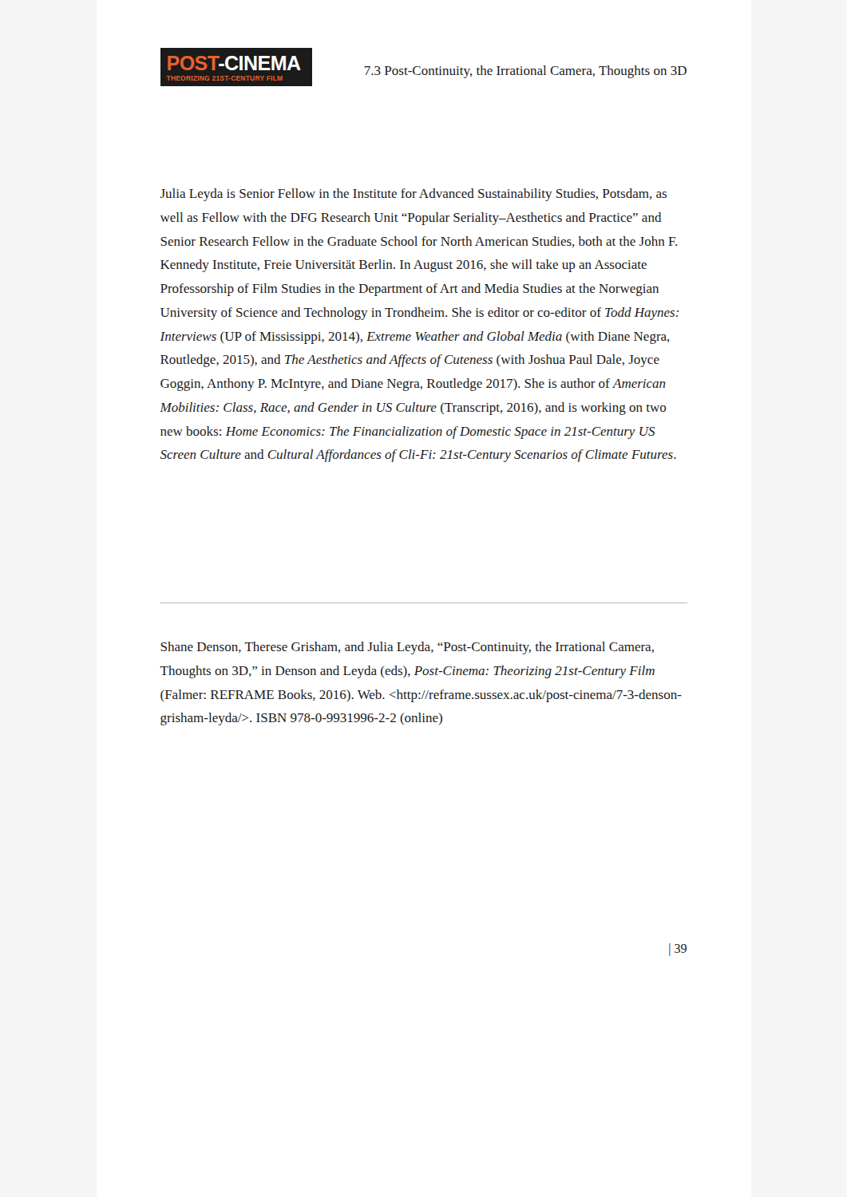POST-CINEMA THEORIZING 21ST-CENTURY FILM
7.3 Post-Continuity, the Irrational Camera, Thoughts on 3D
Julia Leyda is Senior Fellow in the Institute for Advanced Sustainability Studies, Potsdam, as well as Fellow with the DFG Research Unit “Popular Seriality–Aesthetics and Practice” and Senior Research Fellow in the Graduate School for North American Studies, both at the John F. Kennedy Institute, Freie Universität Berlin. In August 2016, she will take up an Associate Professorship of Film Studies in the Department of Art and Media Studies at the Norwegian University of Science and Technology in Trondheim. She is editor or co-editor of Todd Haynes: Interviews (UP of Mississippi, 2014), Extreme Weather and Global Media (with Diane Negra, Routledge, 2015), and The Aesthetics and Affects of Cuteness (with Joshua Paul Dale, Joyce Goggin, Anthony P. McIntyre, and Diane Negra, Routledge 2017). She is author of American Mobilities: Class, Race, and Gender in US Culture (Transcript, 2016), and is working on two new books: Home Economics: The Financialization of Domestic Space in 21st-Century US Screen Culture and Cultural Affordances of Cli-Fi: 21st-Century Scenarios of Climate Futures.
Shane Denson, Therese Grisham, and Julia Leyda, “Post-Continuity, the Irrational Camera, Thoughts on 3D,” in Denson and Leyda (eds), Post-Cinema: Theorizing 21st-Century Film (Falmer: REFRAME Books, 2016). Web. <http://reframe.sussex.ac.uk/post-cinema/7-3-denson-grisham-leyda/>. ISBN 978-0-9931996-2-2 (online)
| 39